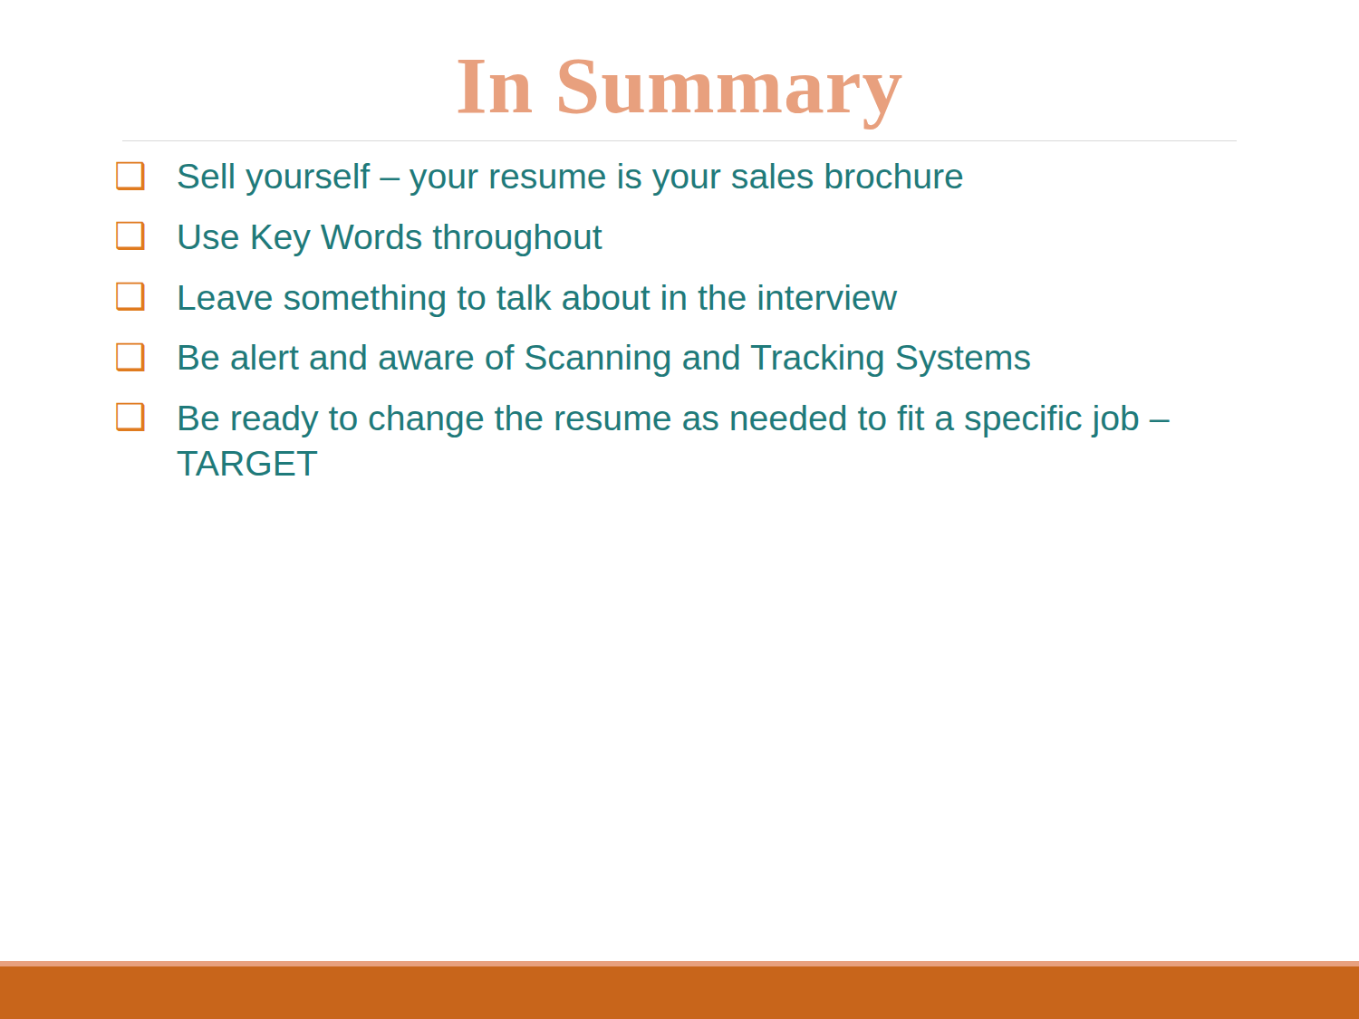In Summary
Sell yourself – your resume is your sales brochure
Use Key Words throughout
Leave something to talk about in the interview
Be alert and aware of Scanning and Tracking Systems
Be ready to change the resume as needed to fit a specific job – TARGET